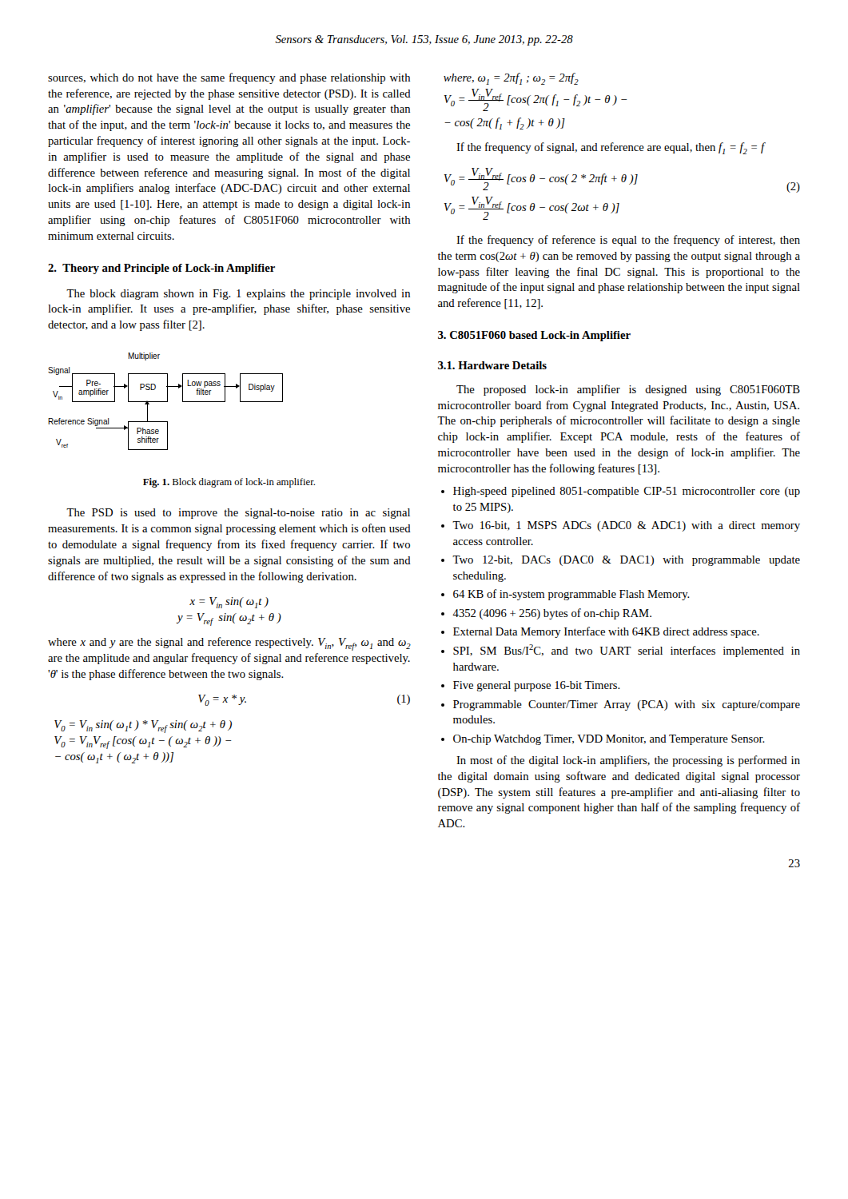Sensors & Transducers, Vol. 153, Issue 6, June 2013, pp. 22-28
sources, which do not have the same frequency and phase relationship with the reference, are rejected by the phase sensitive detector (PSD). It is called an 'amplifier' because the signal level at the output is usually greater than that of the input, and the term 'lock-in' because it locks to, and measures the particular frequency of interest ignoring all other signals at the input. Lock-in amplifier is used to measure the amplitude of the signal and phase difference between reference and measuring signal. In most of the digital lock-in amplifiers analog interface (ADC-DAC) circuit and other external units are used [1-10]. Here, an attempt is made to design a digital lock-in amplifier using on-chip features of C8051F060 microcontroller with minimum external circuits.
2. Theory and Principle of Lock-in Amplifier
The block diagram shown in Fig. 1 explains the principle involved in lock-in amplifier. It uses a pre-amplifier, phase shifter, phase sensitive detector, and a low pass filter [2].
Signal
Vin
Pre-
amplifier
Multiplier
PSD
Low pass
filter
Display
Reference Signal
Vref
Phase
shifter
Fig. 1. Block diagram of lock-in amplifier.
The PSD is used to improve the signal-to-noise ratio in ac signal measurements. It is a common signal processing element which is often used to demodulate a signal frequency from its fixed frequency carrier. If two signals are multiplied, the result will be a signal consisting of the sum and difference of two signals as expressed in the following derivation.
x = Vin sin( ω1t )
y = Vref sin( ω2t + θ )
where x and y are the signal and reference respectively. Vin, Vref, ω1 and ω2 are the amplitude and angular frequency of signal and reference respectively. 'θ' is the phase difference between the two signals.
(1)
V0 = x * y.
V0 = Vin sin( ω1t ) * Vref sin( ω2t + θ )
V0 = VinVref [cos( ω1t − ( ω2t + θ )) −
− cos( ω1t + ( ω2t + θ ))]
where, ω1 = 2πf1 ; ω2 = 2πf2
V0 = VinVref 2 [cos( 2π( f1 − f2 )t − θ ) −
− cos( 2π( f1 + f2 )t + θ )]
If the frequency of signal, and reference are equal, then f1 = f2 = f
(2)
V0 = VinVref 2 [cos θ − cos( 2 * 2πft + θ )]
V0 = VinVref 2 [cos θ − cos( 2ωt + θ )]
If the frequency of reference is equal to the frequency of interest, then the term cos(2ωt + θ) can be removed by passing the output signal through a low-pass filter leaving the final DC signal. This is proportional to the magnitude of the input signal and phase relationship between the input signal and reference [11, 12].
3. C8051F060 based Lock-in Amplifier
3.1. Hardware Details
The proposed lock-in amplifier is designed using C8051F060TB microcontroller board from Cygnal Integrated Products, Inc., Austin, USA. The on-chip peripherals of microcontroller will facilitate to design a single chip lock-in amplifier. Except PCA module, rests of the features of microcontroller have been used in the design of lock-in amplifier. The microcontroller has the following features [13].
High-speed pipelined 8051-compatible CIP-51 microcontroller core (up to 25 MIPS).
Two 16-bit, 1 MSPS ADCs (ADC0 & ADC1) with a direct memory access controller.
Two 12-bit, DACs (DAC0 & DAC1) with programmable update scheduling.
64 KB of in-system programmable Flash Memory.
4352 (4096 + 256) bytes of on-chip RAM.
External Data Memory Interface with 64KB direct address space.
SPI, SM Bus/I2C, and two UART serial interfaces implemented in hardware.
Five general purpose 16-bit Timers.
Programmable Counter/Timer Array (PCA) with six capture/compare modules.
On-chip Watchdog Timer, VDD Monitor, and Temperature Sensor.
In most of the digital lock-in amplifiers, the processing is performed in the digital domain using software and dedicated digital signal processor (DSP). The system still features a pre-amplifier and anti-aliasing filter to remove any signal component higher than half of the sampling frequency of ADC.
23